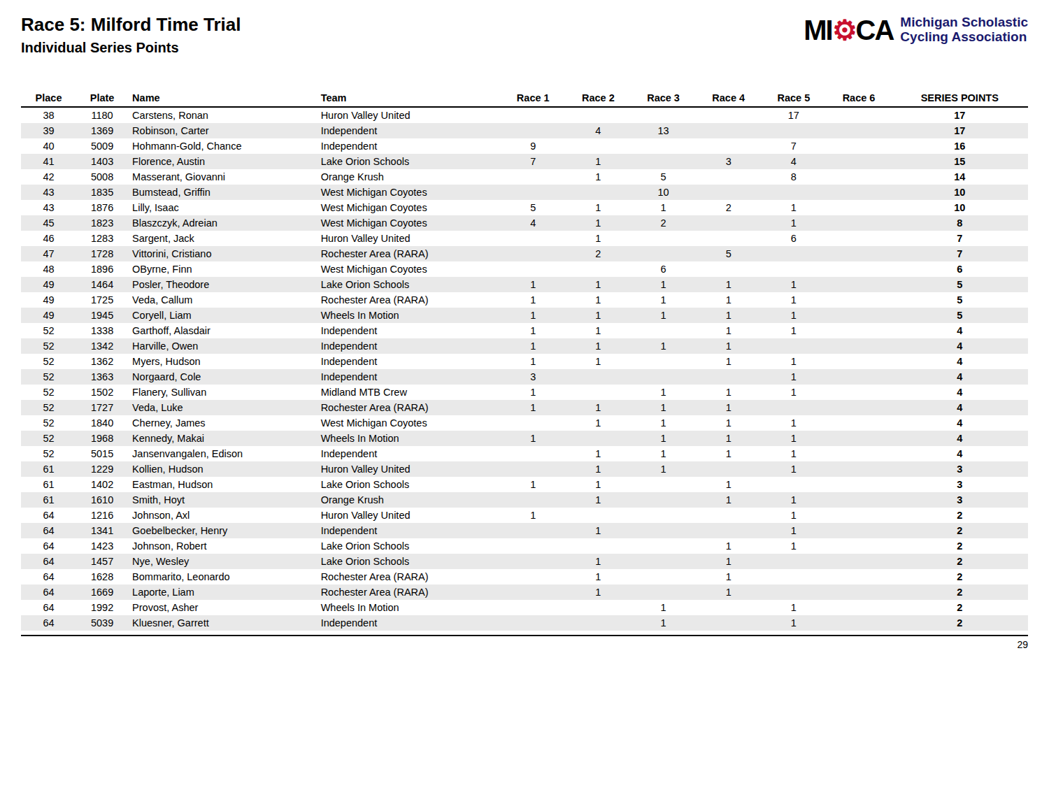Race 5: Milford Time Trial
Individual Series Points
MI⚙CA
Michigan Scholastic
Cycling Association
| Place | Plate | Name | Team | Race 1 | Race 2 | Race 3 | Race 4 | Race 5 | Race 6 | SERIES POINTS |
| --- | --- | --- | --- | --- | --- | --- | --- | --- | --- | --- |
| 38 | 1180 | Carstens, Ronan | Huron Valley United | | | | | 17 | | 17 |
| 39 | 1369 | Robinson, Carter | Independent | | 4 | 13 | | | | 17 |
| 40 | 5009 | Hohmann-Gold, Chance | Independent | 9 | | | | 7 | | 16 |
| 41 | 1403 | Florence, Austin | Lake Orion Schools | 7 | 1 | | 3 | 4 | | 15 |
| 42 | 5008 | Masserant, Giovanni | Orange Krush | | 1 | 5 | | 8 | | 14 |
| 43 | 1835 | Bumstead, Griffin | West Michigan Coyotes | | | 10 | | | | 10 |
| 43 | 1876 | Lilly, Isaac | West Michigan Coyotes | 5 | 1 | 1 | 2 | 1 | | 10 |
| 45 | 1823 | Blaszczyk, Adreian | West Michigan Coyotes | 4 | 1 | 2 | | 1 | | 8 |
| 46 | 1283 | Sargent, Jack | Huron Valley United | | 1 | | | 6 | | 7 |
| 47 | 1728 | Vittorini, Cristiano | Rochester Area (RARA) | | 2 | | 5 | | | 7 |
| 48 | 1896 | OByrne, Finn | West Michigan Coyotes | | | 6 | | | | 6 |
| 49 | 1464 | Posler, Theodore | Lake Orion Schools | 1 | 1 | 1 | 1 | 1 | | 5 |
| 49 | 1725 | Veda, Callum | Rochester Area (RARA) | 1 | 1 | 1 | 1 | 1 | | 5 |
| 49 | 1945 | Coryell, Liam | Wheels In Motion | 1 | 1 | 1 | 1 | 1 | | 5 |
| 52 | 1338 | Garthoff, Alasdair | Independent | 1 | 1 | | 1 | 1 | | 4 |
| 52 | 1342 | Harville, Owen | Independent | 1 | 1 | 1 | 1 | | | 4 |
| 52 | 1362 | Myers, Hudson | Independent | 1 | 1 | | 1 | 1 | | 4 |
| 52 | 1363 | Norgaard, Cole | Independent | 3 | | | | 1 | | 4 |
| 52 | 1502 | Flanery, Sullivan | Midland MTB Crew | 1 | | 1 | 1 | 1 | | 4 |
| 52 | 1727 | Veda, Luke | Rochester Area (RARA) | 1 | 1 | 1 | 1 | | | 4 |
| 52 | 1840 | Cherney, James | West Michigan Coyotes | | 1 | 1 | 1 | 1 | | 4 |
| 52 | 1968 | Kennedy, Makai | Wheels In Motion | 1 | | 1 | 1 | 1 | | 4 |
| 52 | 5015 | Jansenvangalen, Edison | Independent | | 1 | 1 | 1 | 1 | | 4 |
| 61 | 1229 | Kollien, Hudson | Huron Valley United | | 1 | 1 | | 1 | | 3 |
| 61 | 1402 | Eastman, Hudson | Lake Orion Schools | 1 | 1 | | 1 | | | 3 |
| 61 | 1610 | Smith, Hoyt | Orange Krush | | 1 | | 1 | 1 | | 3 |
| 64 | 1216 | Johnson, Axl | Huron Valley United | 1 | | | | 1 | | 2 |
| 64 | 1341 | Goebelbecker, Henry | Independent | | 1 | | | 1 | | 2 |
| 64 | 1423 | Johnson, Robert | Lake Orion Schools | | | | 1 | 1 | | 2 |
| 64 | 1457 | Nye, Wesley | Lake Orion Schools | | 1 | | 1 | | | 2 |
| 64 | 1628 | Bommarito, Leonardo | Rochester Area (RARA) | | 1 | | 1 | | | 2 |
| 64 | 1669 | Laporte, Liam | Rochester Area (RARA) | | 1 | | 1 | | | 2 |
| 64 | 1992 | Provost, Asher | Wheels In Motion | | | 1 | | 1 | | 2 |
| 64 | 5039 | Kluesner, Garrett | Independent | | | 1 | | 1 | | 2 |
29